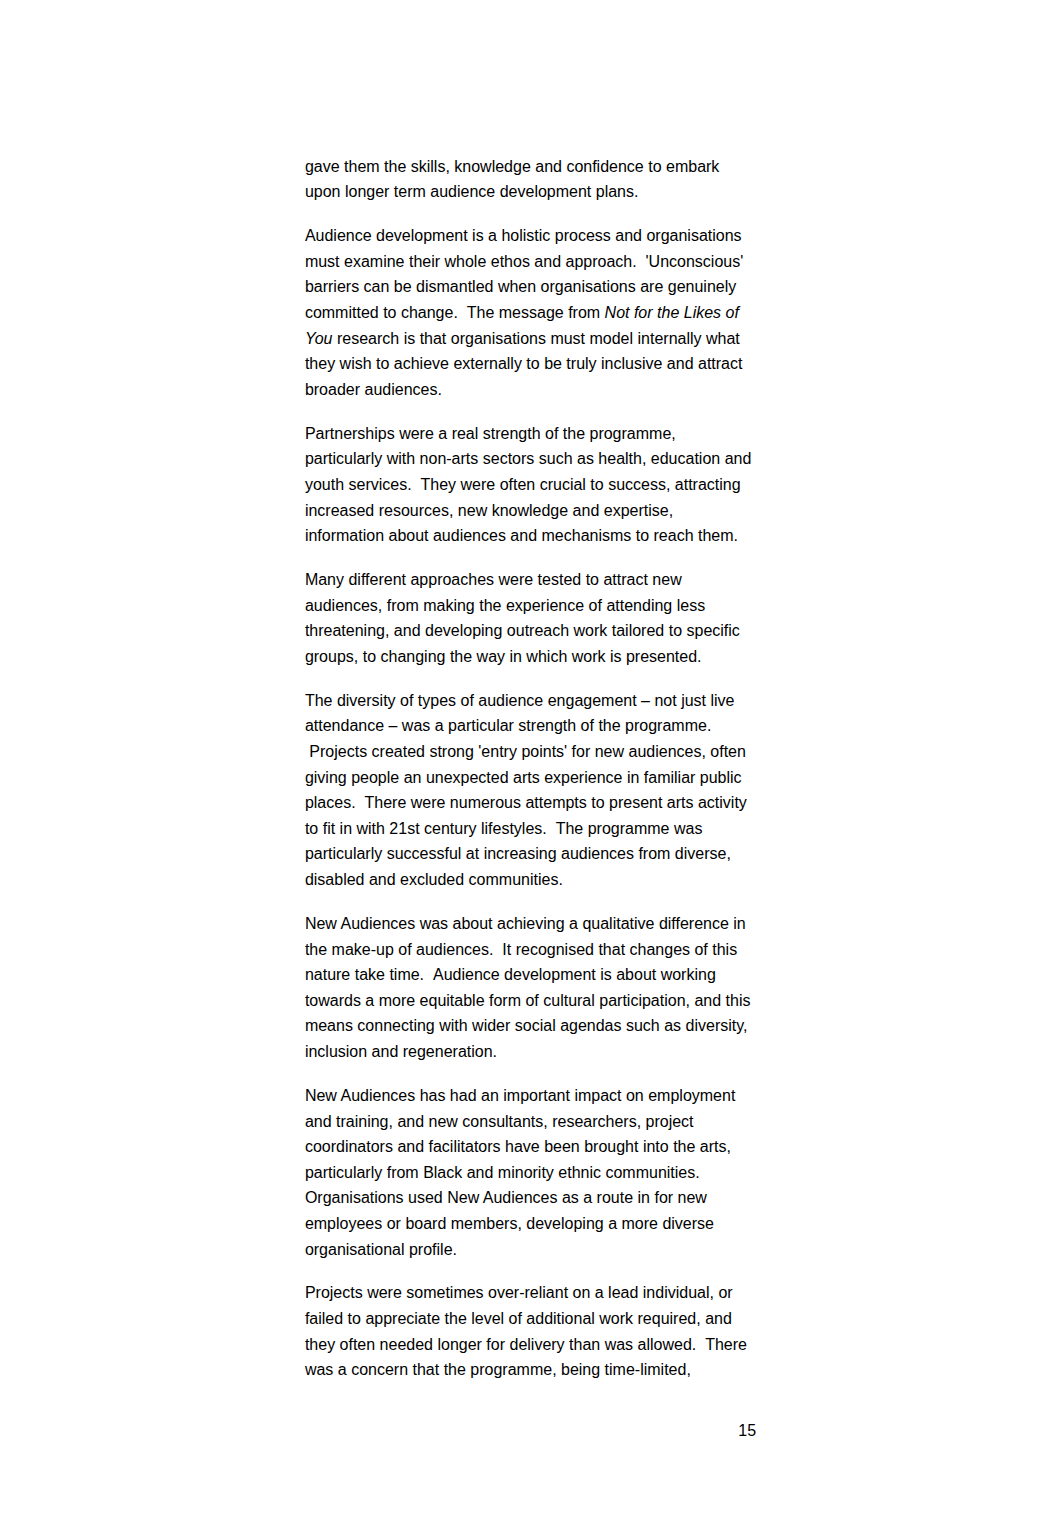gave them the skills, knowledge and confidence to embark upon longer term audience development plans.
Audience development is a holistic process and organisations must examine their whole ethos and approach. 'Unconscious' barriers can be dismantled when organisations are genuinely committed to change. The message from Not for the Likes of You research is that organisations must model internally what they wish to achieve externally to be truly inclusive and attract broader audiences.
Partnerships were a real strength of the programme, particularly with non-arts sectors such as health, education and youth services. They were often crucial to success, attracting increased resources, new knowledge and expertise, information about audiences and mechanisms to reach them.
Many different approaches were tested to attract new audiences, from making the experience of attending less threatening, and developing outreach work tailored to specific groups, to changing the way in which work is presented.
The diversity of types of audience engagement – not just live attendance – was a particular strength of the programme. Projects created strong 'entry points' for new audiences, often giving people an unexpected arts experience in familiar public places. There were numerous attempts to present arts activity to fit in with 21st century lifestyles. The programme was particularly successful at increasing audiences from diverse, disabled and excluded communities.
New Audiences was about achieving a qualitative difference in the make-up of audiences. It recognised that changes of this nature take time. Audience development is about working towards a more equitable form of cultural participation, and this means connecting with wider social agendas such as diversity, inclusion and regeneration.
New Audiences has had an important impact on employment and training, and new consultants, researchers, project coordinators and facilitators have been brought into the arts, particularly from Black and minority ethnic communities. Organisations used New Audiences as a route in for new employees or board members, developing a more diverse organisational profile.
Projects were sometimes over-reliant on a lead individual, or failed to appreciate the level of additional work required, and they often needed longer for delivery than was allowed. There was a concern that the programme, being time-limited,
15